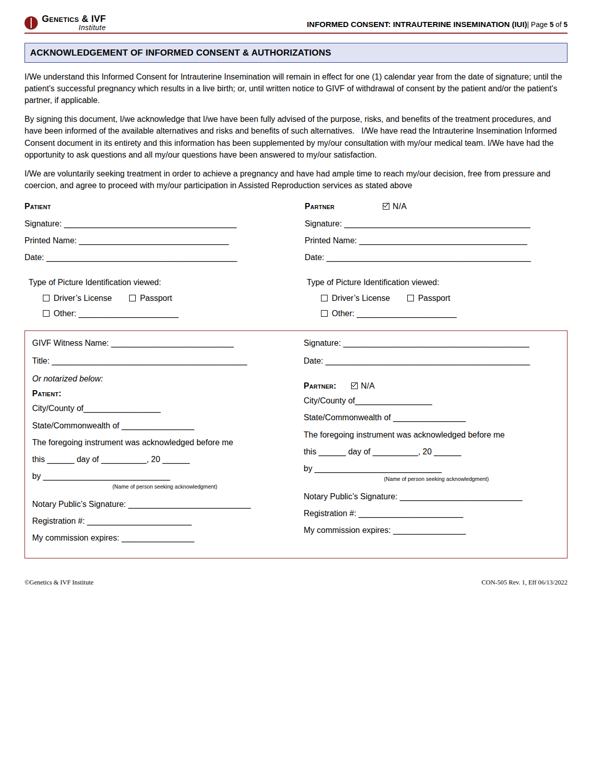Genetics & IVF
Institute
INFORMED CONSENT: INTRAUTERINE INSEMINATION (IUI)| Page 5 of 5
ACKNOWLEDGEMENT OF INFORMED CONSENT & AUTHORIZATIONS
I/We understand this Informed Consent for Intrauterine Insemination will remain in effect for one (1) calendar year from the date of signature; until the patient's successful pregnancy which results in a live birth; or, until written notice to GIVF of withdrawal of consent by the patient and/or the patient's partner, if applicable.
By signing this document, I/we acknowledge that I/we have been fully advised of the purpose, risks, and benefits of the treatment procedures, and have been informed of the available alternatives and risks and benefits of such alternatives. I/We have read the Intrauterine Insemination Informed Consent document in its entirety and this information has been supplemented by my/our consultation with my/our medical team. I/We have had the opportunity to ask questions and all my/our questions have been answered to my/our satisfaction.
I/We are voluntarily seeking treatment in order to achieve a pregnancy and have had ample time to reach my/our decision, free from pressure and coercion, and agree to proceed with my/our participation in Assisted Reproduction services as stated above
Patient
Signature: ______________________________________
Printed Name: _________________________________
Date: __________________________________________
Partner N/A
Signature: _________________________________________
Printed Name: _____________________________________
Date: _____________________________________________
Type of Picture Identification viewed:
Driver’s License Passport
Other: ______________________
Type of Picture Identification viewed:
Driver’s License Passport
Other: ______________________
GIVF Witness Name: ___________________________
Title: ___________________________________________
Or notarized below:
Patient:
City/County of_________________
State/Commonwealth of ________________
The foregoing instrument was acknowledged before me
this ______ day of __________, 20 ______
by ____________________________
(Name of person seeking acknowledgment)
Notary Public’s Signature: ___________________________
Registration #: _______________________
My commission expires: ________________
Signature: _________________________________________
Date: _____________________________________________
Partner: N/A
City/County of_________________
State/Commonwealth of ________________
The foregoing instrument was acknowledged before me
this ______ day of __________, 20 ______
by ____________________________
(Name of person seeking acknowledgment)
Notary Public’s Signature: ___________________________
Registration #: _______________________
My commission expires: ________________
©Genetics & IVF Institute
CON-505 Rev. 1, Eff 06/13/2022